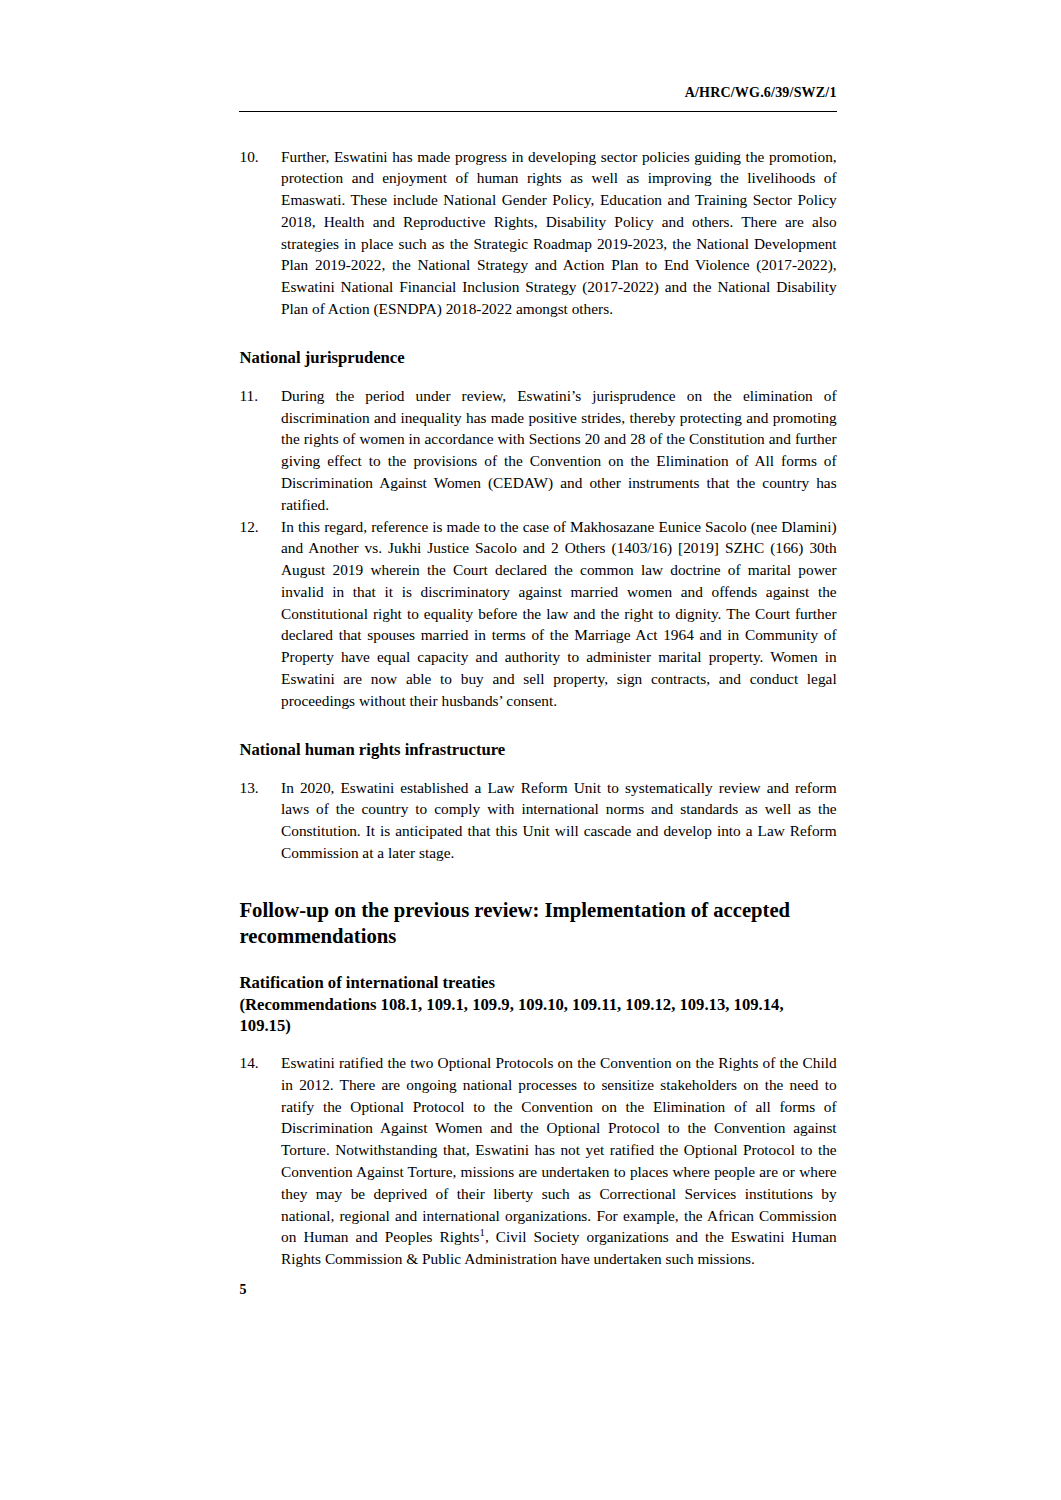A/HRC/WG.6/39/SWZ/1
10.
Further, Eswatini has made progress in developing sector policies guiding the promotion, protection and enjoyment of human rights as well as improving the livelihoods of Emaswati. These include National Gender Policy, Education and Training Sector Policy 2018, Health and Reproductive Rights, Disability Policy and others. There are also strategies in place such as the Strategic Roadmap 2019-2023, the National Development Plan 2019-2022, the National Strategy and Action Plan to End Violence (2017-2022), Eswatini National Financial Inclusion Strategy (2017-2022) and the National Disability Plan of Action (ESNDPA) 2018-2022 amongst others.
National jurisprudence
11.
During the period under review, Eswatini’s jurisprudence on the elimination of discrimination and inequality has made positive strides, thereby protecting and promoting the rights of women in accordance with Sections 20 and 28 of the Constitution and further giving effect to the provisions of the Convention on the Elimination of All forms of Discrimination Against Women (CEDAW) and other instruments that the country has ratified.
12.
In this regard, reference is made to the case of Makhosazane Eunice Sacolo (nee Dlamini) and Another vs. Jukhi Justice Sacolo and 2 Others (1403/16) [2019] SZHC (166) 30th August 2019 wherein the Court declared the common law doctrine of marital power invalid in that it is discriminatory against married women and offends against the Constitutional right to equality before the law and the right to dignity. The Court further declared that spouses married in terms of the Marriage Act 1964 and in Community of Property have equal capacity and authority to administer marital property. Women in Eswatini are now able to buy and sell property, sign contracts, and conduct legal proceedings without their husbands’ consent.
National human rights infrastructure
13.
In 2020, Eswatini established a Law Reform Unit to systematically review and reform laws of the country to comply with international norms and standards as well as the Constitution. It is anticipated that this Unit will cascade and develop into a Law Reform Commission at a later stage.
Follow-up on the previous review: Implementation of accepted recommendations
Ratification of international treaties
(Recommendations 108.1, 109.1, 109.9, 109.10, 109.11, 109.12, 109.13, 109.14, 109.15)
14.
Eswatini ratified the two Optional Protocols on the Convention on the Rights of the Child in 2012. There are ongoing national processes to sensitize stakeholders on the need to ratify the Optional Protocol to the Convention on the Elimination of all forms of Discrimination Against Women and the Optional Protocol to the Convention against Torture. Notwithstanding that, Eswatini has not yet ratified the Optional Protocol to the Convention Against Torture, missions are undertaken to places where people are or where they may be deprived of their liberty such as Correctional Services institutions by national, regional and international organizations. For example, the African Commission on Human and Peoples Rights1, Civil Society organizations and the Eswatini Human Rights Commission & Public Administration have undertaken such missions.
5